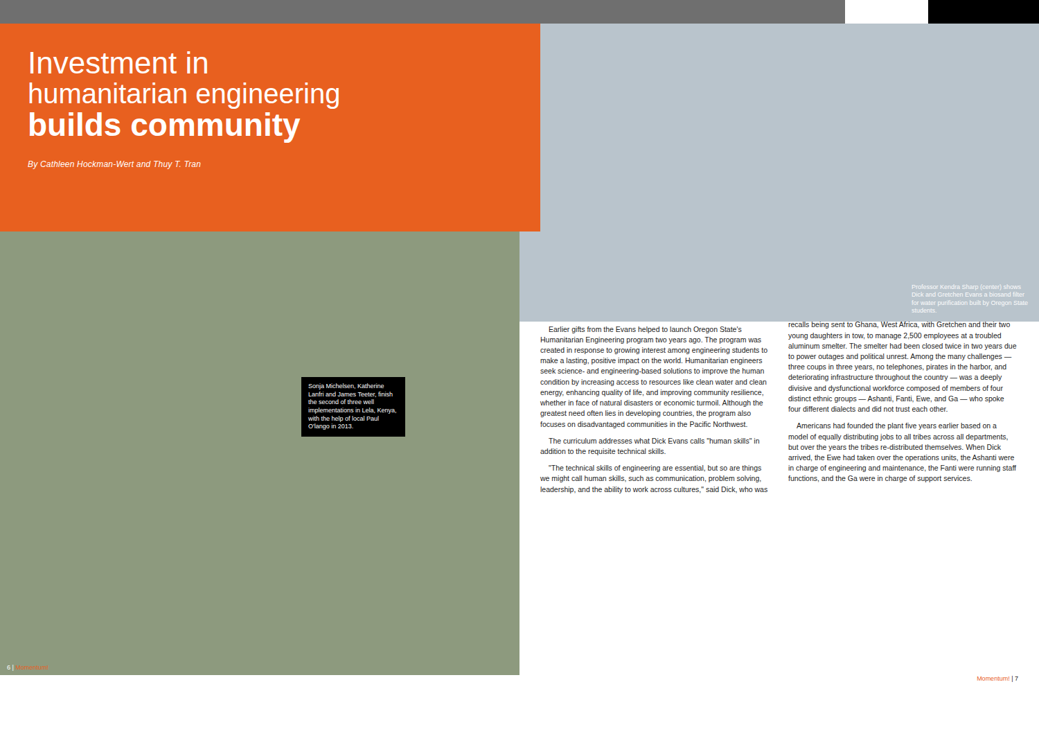Professor Kendra Sharp (center) shows Dick and Gretchen Evans a biosand filter for water purification built by Oregon State students.
Investment in humanitarian engineering builds community
By Cathleen Hockman-Wert and Thuy T. Tran
Sonja Michelsen, Katherine Lanfri and James Teeter, finish the second of three well implementations in Lela, Kenya, with the help of local Paul O'lango in 2013.
6 | Momentum!
Part of the College of Engineering's strategic vision is to become nationally recognized for modeling a diverse, inclusive, and collaborative academic community. As one step toward that vision, a recent $1.5 million gift from Richard ("Dick") ('69, Industrial Engineering) and Gretchen ('69, Elementary Education) Evans will create one of the nation's first endowed professorships in humanitarian engineering.
Earlier gifts from the Evans helped to launch Oregon State's Humanitarian Engineering program two years ago. The program was created in response to growing interest among engineering students to make a lasting, positive impact on the world. Humanitarian engineers seek science- and engineering-based solutions to improve the human condition by increasing access to resources like clean water and clean energy, enhancing quality of life, and improving community resilience, whether in face of natural disasters or economic turmoil. Although the greatest need often lies in developing countries, the program also focuses on disadvantaged communities in the Pacific Northwest.
The curriculum addresses what Dick Evans calls "human skills" in addition to the requisite technical skills.
"The technical skills of engineering are essential, but so are things we might call human skills, such as communication, problem solving, leadership, and the ability to work across cultures," said Dick, who was president and chief executive officer of Alcan, a Fortune-100 mining company and aluminum manufacturer based in Montreal.
"The humanitarian engineering curriculum is a structured way for engineers to practice those human skills in challenging real-world settings."
Dick's own education in these human skills was less structured. He recalls being sent to Ghana, West Africa, with Gretchen and their two young daughters in tow, to manage 2,500 employees at a troubled aluminum smelter. The smelter had been closed twice in two years due to power outages and political unrest. Among the many challenges — three coups in three years, no telephones, pirates in the harbor, and deteriorating infrastructure throughout the country — was a deeply divisive and dysfunctional workforce composed of members of four distinct ethnic groups — Ashanti, Fanti, Ewe, and Ga — who spoke four different dialects and did not trust each other.
Americans had founded the plant five years earlier based on a model of equally distributing jobs to all tribes across all departments, but over the years the tribes re-distributed themselves. When Dick arrived, the Ewe had taken over the operations units, the Ashanti were in charge of engineering and maintenance, the Fanti were running staff functions, and the Ga were in charge of support services.
Momentum! | 7